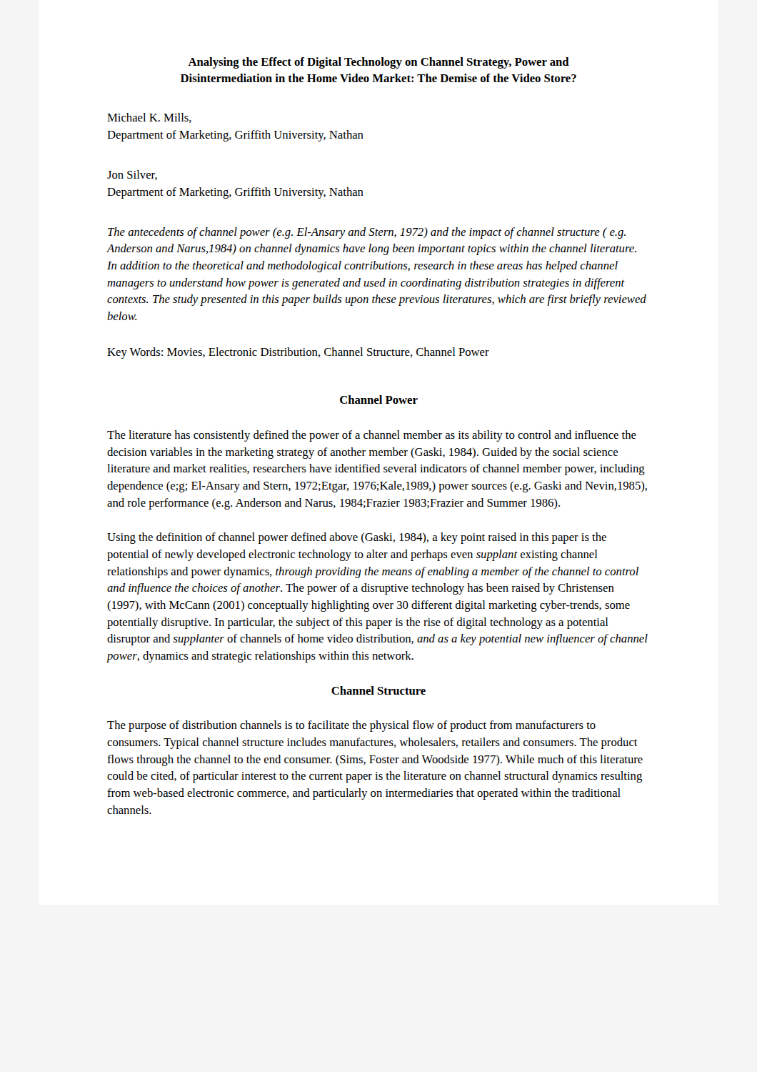Analysing the Effect of Digital Technology on Channel Strategy, Power and
Disintermediation in the Home Video Market: The Demise of the Video Store?
Michael K. Mills,
Department of Marketing, Griffith University, Nathan
Jon Silver,
Department of Marketing, Griffith University, Nathan
The antecedents of channel power (e.g. El-Ansary and Stern, 1972) and the impact of channel structure ( e.g. Anderson and Narus,1984) on channel dynamics have long been important topics within the channel literature. In addition to the theoretical and methodological contributions, research in these areas has helped channel managers to understand how power is generated and used in coordinating distribution strategies in different contexts. The study presented in this paper builds upon these previous literatures, which are first briefly reviewed below.
Key Words: Movies, Electronic Distribution, Channel Structure, Channel Power
Channel Power
The literature has consistently defined the power of a channel member as its ability to control and influence the decision variables in the marketing strategy of another member (Gaski, 1984). Guided by the social science literature and market realities, researchers have identified several indicators of channel member power, including dependence (e;g; El-Ansary and Stern, 1972;Etgar, 1976;Kale,1989,) power sources (e.g. Gaski and Nevin,1985), and role performance (e.g. Anderson and Narus, 1984;Frazier 1983;Frazier and Summer 1986).
Using the definition of channel power defined above (Gaski, 1984), a key point raised in this paper is the potential of newly developed electronic technology to alter and perhaps even supplant existing channel relationships and power dynamics, through providing the means of enabling a member of the channel to control and influence the choices of another. The power of a disruptive technology has been raised by Christensen (1997), with McCann (2001) conceptually highlighting over 30 different digital marketing cyber-trends, some potentially disruptive. In particular, the subject of this paper is the rise of digital technology as a potential disruptor and supplanter of channels of home video distribution, and as a key potential new influencer of channel power, dynamics and strategic relationships within this network.
Channel Structure
The purpose of distribution channels is to facilitate the physical flow of product from manufacturers to consumers. Typical channel structure includes manufactures, wholesalers, retailers and consumers. The product flows through the channel to the end consumer. (Sims, Foster and Woodside 1977). While much of this literature could be cited, of particular interest to the current paper is the literature on channel structural dynamics resulting from web-based electronic commerce, and particularly on intermediaries that operated within the traditional channels.